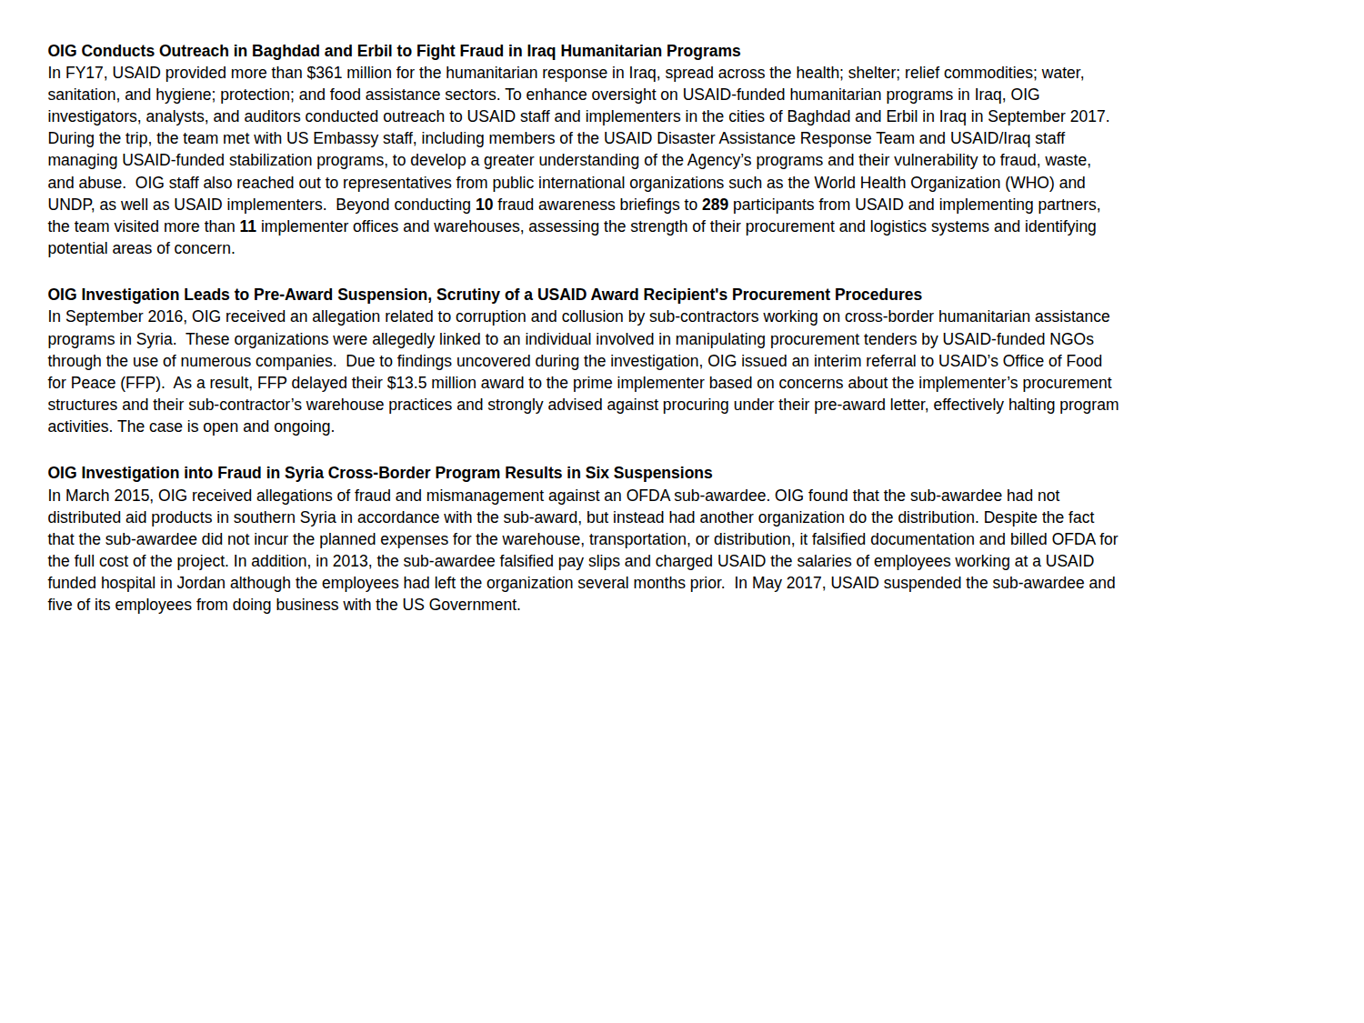OIG Conducts Outreach in Baghdad and Erbil to Fight Fraud in Iraq Humanitarian Programs
In FY17, USAID provided more than $361 million for the humanitarian response in Iraq, spread across the health; shelter; relief commodities; water, sanitation, and hygiene; protection; and food assistance sectors. To enhance oversight on USAID-funded humanitarian programs in Iraq, OIG investigators, analysts, and auditors conducted outreach to USAID staff and implementers in the cities of Baghdad and Erbil in Iraq in September 2017. During the trip, the team met with US Embassy staff, including members of the USAID Disaster Assistance Response Team and USAID/Iraq staff managing USAID-funded stabilization programs, to develop a greater understanding of the Agency’s programs and their vulnerability to fraud, waste, and abuse. OIG staff also reached out to representatives from public international organizations such as the World Health Organization (WHO) and UNDP, as well as USAID implementers. Beyond conducting 10 fraud awareness briefings to 289 participants from USAID and implementing partners, the team visited more than 11 implementer offices and warehouses, assessing the strength of their procurement and logistics systems and identifying potential areas of concern.
OIG Investigation Leads to Pre-Award Suspension, Scrutiny of a USAID Award Recipient's Procurement Procedures
In September 2016, OIG received an allegation related to corruption and collusion by sub-contractors working on cross-border humanitarian assistance programs in Syria. These organizations were allegedly linked to an individual involved in manipulating procurement tenders by USAID-funded NGOs through the use of numerous companies. Due to findings uncovered during the investigation, OIG issued an interim referral to USAID’s Office of Food for Peace (FFP). As a result, FFP delayed their $13.5 million award to the prime implementer based on concerns about the implementer’s procurement structures and their sub-contractor’s warehouse practices and strongly advised against procuring under their pre-award letter, effectively halting program activities. The case is open and ongoing.
OIG Investigation into Fraud in Syria Cross-Border Program Results in Six Suspensions
In March 2015, OIG received allegations of fraud and mismanagement against an OFDA sub-awardee. OIG found that the sub-awardee had not distributed aid products in southern Syria in accordance with the sub-award, but instead had another organization do the distribution. Despite the fact that the sub-awardee did not incur the planned expenses for the warehouse, transportation, or distribution, it falsified documentation and billed OFDA for the full cost of the project. In addition, in 2013, the sub-awardee falsified pay slips and charged USAID the salaries of employees working at a USAID funded hospital in Jordan although the employees had left the organization several months prior. In May 2017, USAID suspended the sub-awardee and five of its employees from doing business with the US Government.